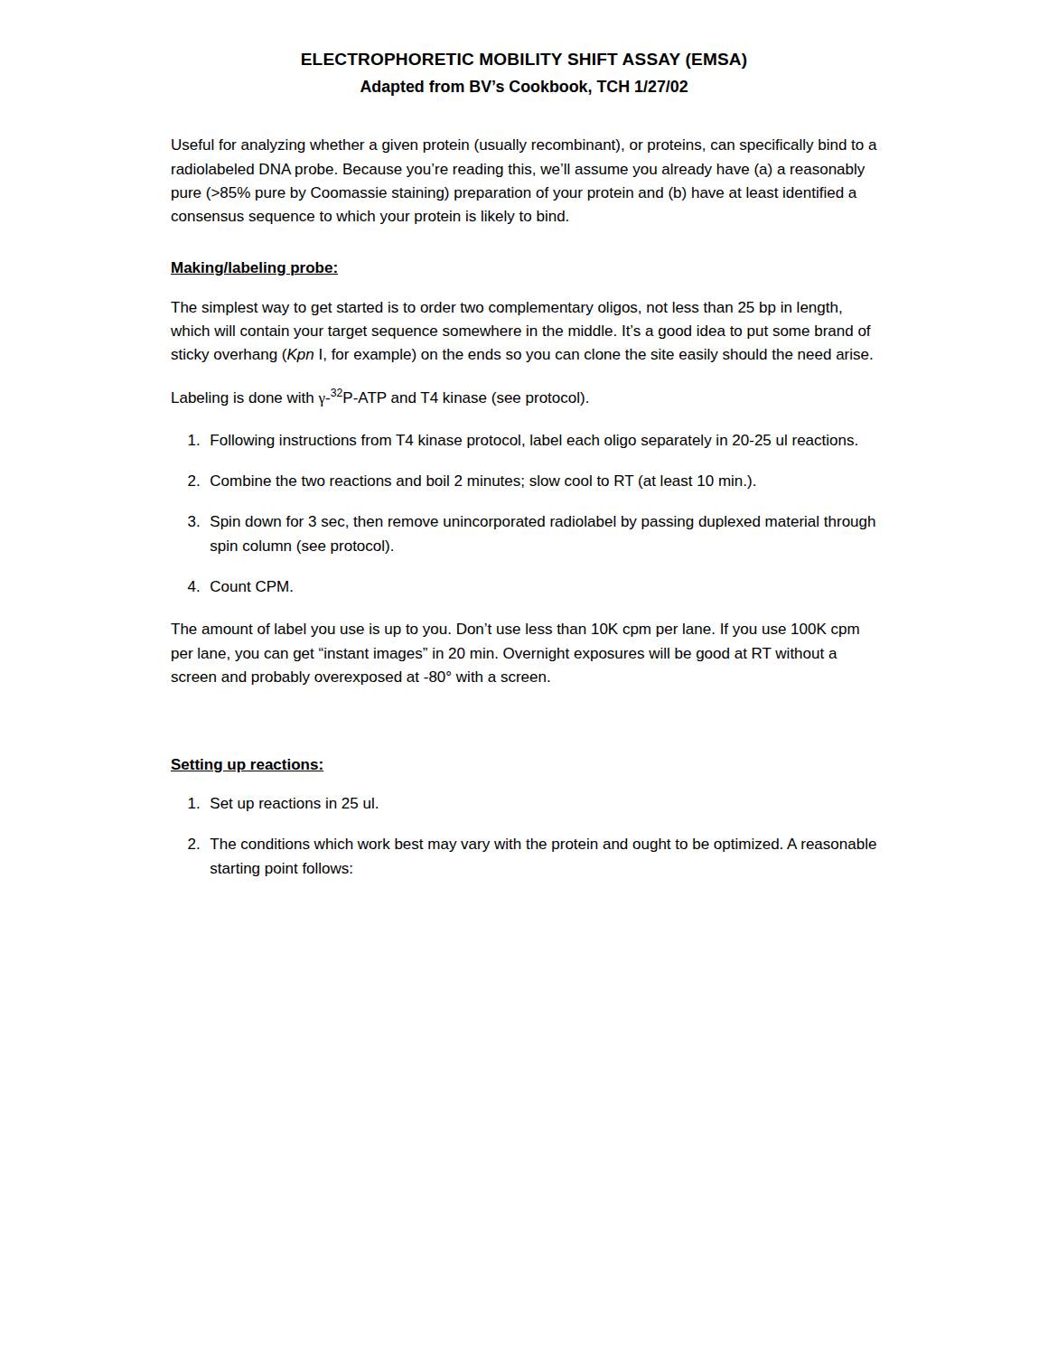ELECTROPHORETIC MOBILITY SHIFT ASSAY (EMSA)
Adapted from BV’s Cookbook, TCH 1/27/02
Useful for analyzing whether a given protein (usually recombinant), or proteins, can specifically bind to a radiolabeled DNA probe. Because you’re reading this, we’ll assume you already have (a) a reasonably pure (>85% pure by Coomassie staining) preparation of your protein and (b) have at least identified a consensus sequence to which your protein is likely to bind.
Making/labeling probe:
The simplest way to get started is to order two complementary oligos, not less than 25 bp in length, which will contain your target sequence somewhere in the middle. It’s a good idea to put some brand of sticky overhang (Kpn I, for example) on the ends so you can clone the site easily should the need arise.
Labeling is done with γ-32P-ATP and T4 kinase (see protocol).
Following instructions from T4 kinase protocol, label each oligo separately in 20-25 ul reactions.
Combine the two reactions and boil 2 minutes; slow cool to RT (at least 10 min.).
Spin down for 3 sec, then remove unincorporated radiolabel by passing duplexed material through spin column (see protocol).
Count CPM.
The amount of label you use is up to you. Don’t use less than 10K cpm per lane. If you use 100K cpm per lane, you can get “instant images” in 20 min. Overnight exposures will be good at RT without a screen and probably overexposed at -80° with a screen.
Setting up reactions:
Set up reactions in 25 ul.
The conditions which work best may vary with the protein and ought to be optimized. A reasonable starting point follows: